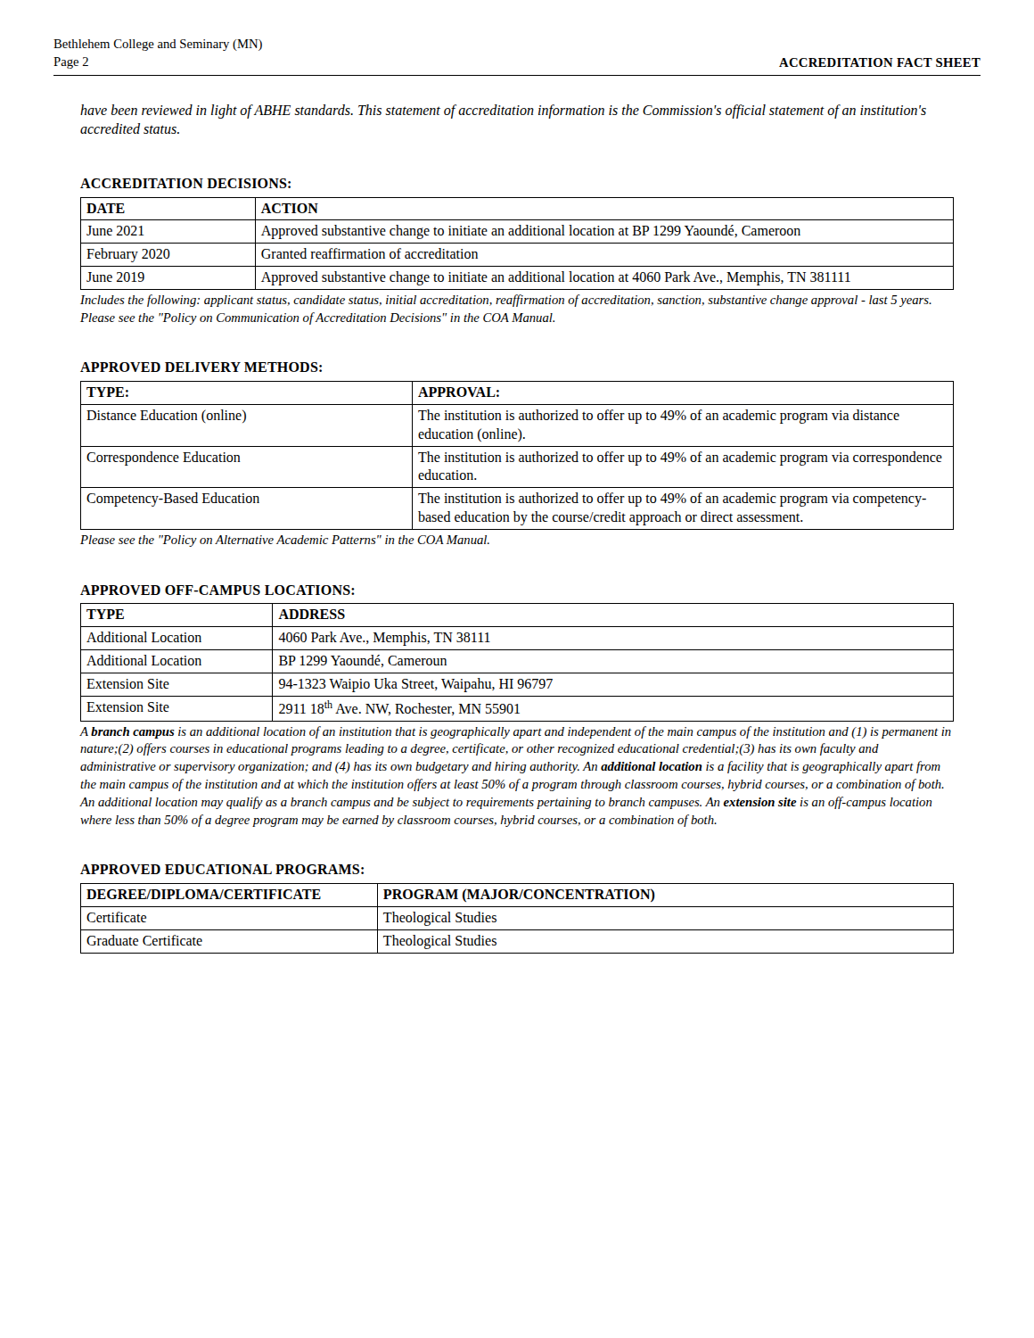Bethlehem College and Seminary (MN)
Page 2
Accreditation Fact Sheet
have been reviewed in light of ABHE standards. This statement of accreditation information is the Commission's official statement of an institution's accredited status.
Accreditation Decisions:
| Date | Action |
| --- | --- |
| June 2021 | Approved substantive change to initiate an additional location at BP 1299 Yaoundé, Cameroon |
| February 2020 | Granted reaffirmation of accreditation |
| June 2019 | Approved substantive change to initiate an additional location at 4060 Park Ave., Memphis, TN 381111 |
Includes the following: applicant status, candidate status, initial accreditation, reaffirmation of accreditation, sanction, substantive change approval - last 5 years. Please see the "Policy on Communication of Accreditation Decisions" in the COA Manual.
Approved Delivery Methods:
| Type: | Approval: |
| --- | --- |
| Distance Education (online) | The institution is authorized to offer up to 49% of an academic program via distance education (online). |
| Correspondence Education | The institution is authorized to offer up to 49% of an academic program via correspondence education. |
| Competency-Based Education | The institution is authorized to offer up to 49% of an academic program via competency-based education by the course/credit approach or direct assessment. |
Please see the "Policy on Alternative Academic Patterns" in the COA Manual.
Approved Off-Campus Locations:
| Type | Address |
| --- | --- |
| Additional Location | 4060 Park Ave., Memphis, TN 38111 |
| Additional Location | BP 1299 Yaoundé, Cameroun |
| Extension Site | 94-1323 Waipio Uka Street, Waipahu, HI 96797 |
| Extension Site | 2911 18 th Ave. NW, Rochester, MN 55901 |
A branch campus is an additional location of an institution that is geographically apart and independent of the main campus of the institution and (1) is permanent in nature;(2) offers courses in educational programs leading to a degree, certificate, or other recognized educational credential;(3) has its own faculty and administrative or supervisory organization; and (4) has its own budgetary and hiring authority. An additional location is a facility that is geographically apart from the main campus of the institution and at which the institution offers at least 50% of a program through classroom courses, hybrid courses, or a combination of both. An additional location may qualify as a branch campus and be subject to requirements pertaining to branch campuses. An extension site is an off-campus location where less than 50% of a degree program may be earned by classroom courses, hybrid courses, or a combination of both.
Approved Educational Programs:
| Degree/Diploma/Certificate | Program (Major/Concentration) |
| --- | --- |
| Certificate | Theological Studies |
| Graduate Certificate | Theological Studies |